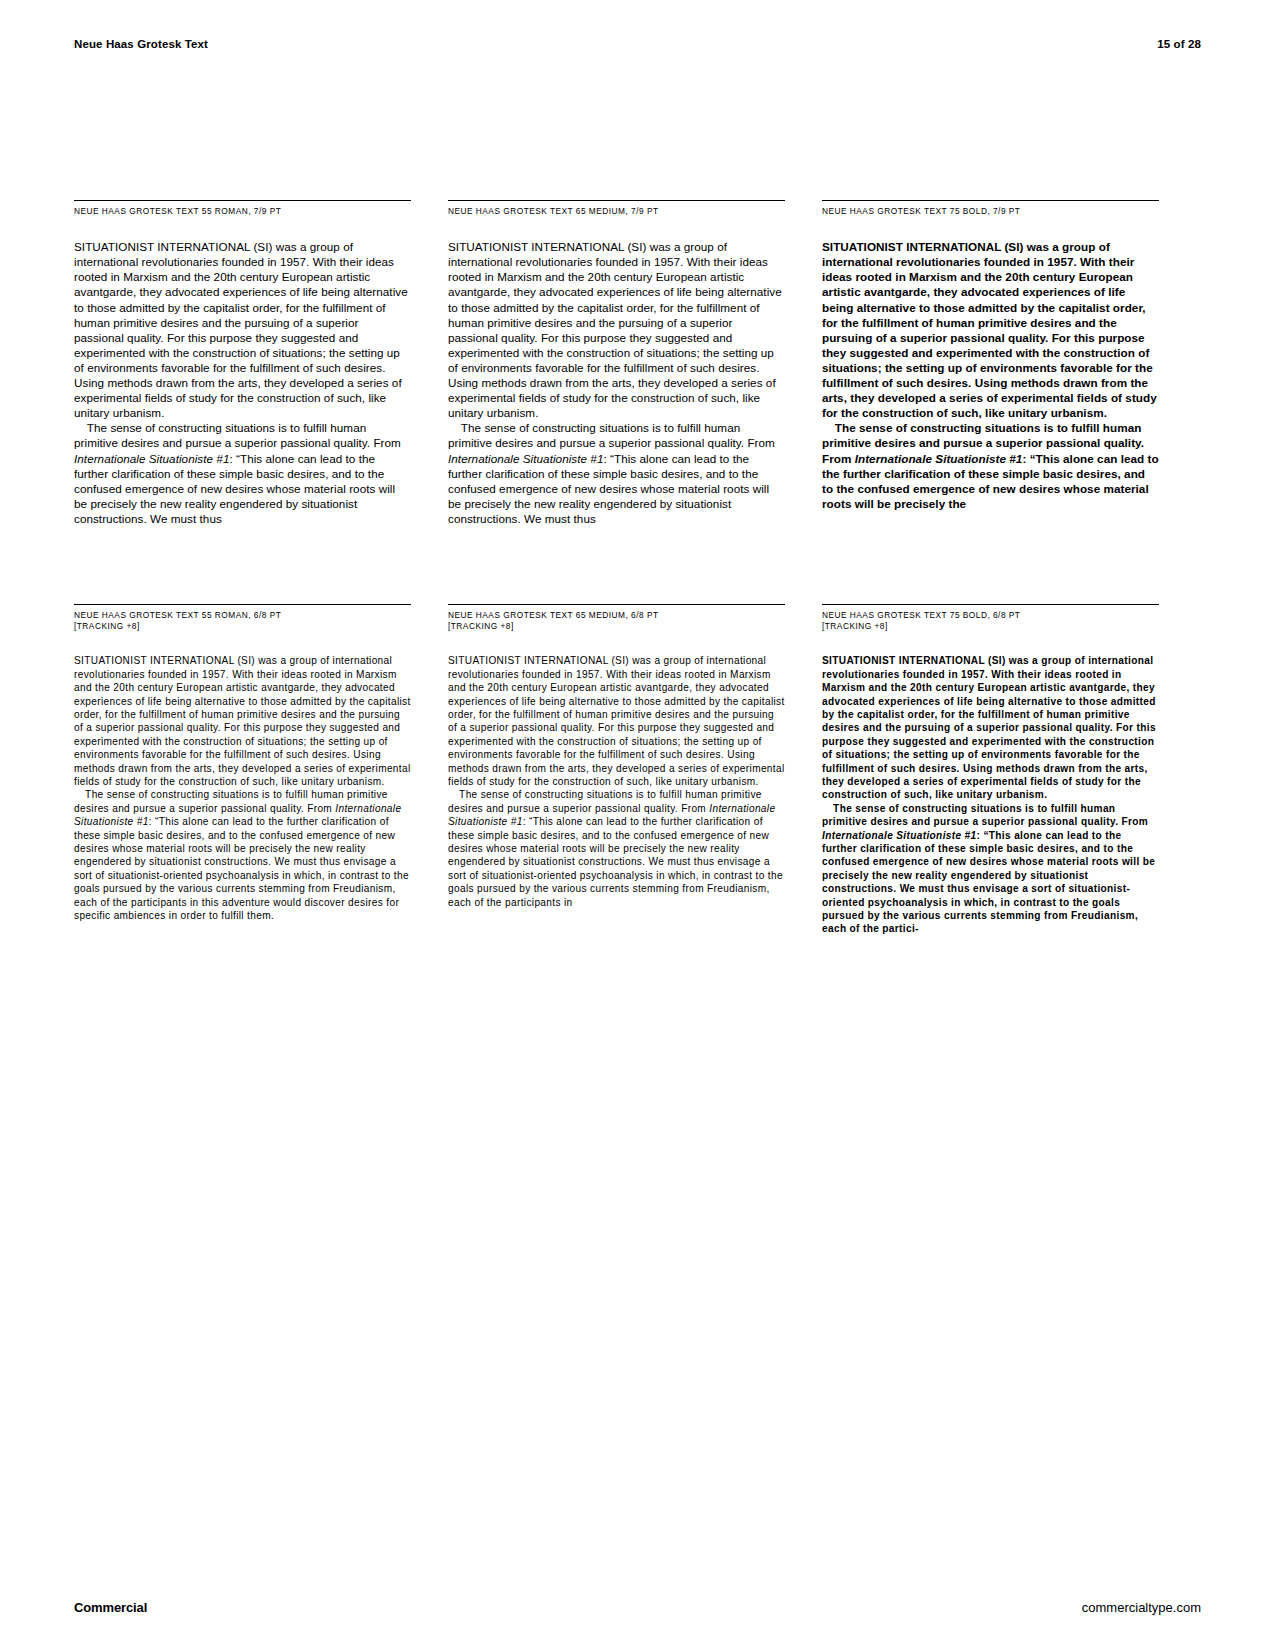Neue Haas Grotesk Text
15 of 28
Neue Haas Grotesk Text 55 Roman, 7/9 pt
SITUATIONIST INTERNATIONAL (SI) was a group of international revolutionaries founded in 1957. With their ideas rooted in Marxism and the 20th century European artistic avantgarde, they advocated experiences of life being alternative to those admitted by the capitalist order, for the fulfillment of human primitive desires and the pursuing of a superior passional quality. For this purpose they suggested and experimented with the construction of situations; the setting up of environments favorable for the fulfillment of such desires. Using methods drawn from the arts, they developed a series of experimental fields of study for the construction of such, like unitary urbanism.
The sense of constructing situations is to fulfill human primitive desires and pursue a superior passional quality. From Internationale Situationiste #1: “This alone can lead to the further clarification of these simple basic desires, and to the confused emergence of new desires whose material roots will be precisely the new reality engendered by situationist constructions. We must thus
Neue Haas Grotesk Text 65 Medium, 7/9 pt
SITUATIONIST INTERNATIONAL (SI) was a group of international revolutionaries founded in 1957. With their ideas rooted in Marxism and the 20th century European artistic avantgarde, they advocated experiences of life being alternative to those admitted by the capitalist order, for the fulfillment of human primitive desires and the pursuing of a superior passional quality. For this purpose they suggested and experimented with the construction of situations; the setting up of environments favorable for the fulfillment of such desires. Using methods drawn from the arts, they developed a series of experimental fields of study for the construction of such, like unitary urbanism.
The sense of constructing situations is to fulfill human primitive desires and pursue a superior passional quality. From Internationale Situationiste #1: “This alone can lead to the further clarification of these simple basic desires, and to the confused emergence of new desires whose material roots will be precisely the new reality engendered by situationist constructions. We must thus
Neue Haas Grotesk Text 75 Bold, 7/9 pt
SITUATIONIST INTERNATIONAL (SI) was a group of international revolutionaries founded in 1957. With their ideas rooted in Marxism and the 20th century European artistic avantgarde, they advocated experiences of life being alternative to those admitted by the capitalist order, for the fulfillment of human primitive desires and the pursuing of a superior passional quality. For this purpose they suggested and experimented with the construction of situations; the setting up of environments favorable for the fulfillment of such desires. Using methods drawn from the arts, they developed a series of experimental fields of study for the construction of such, like unitary urbanism.
The sense of constructing situations is to fulfill human primitive desires and pursue a superior passional quality. From Internationale Situationiste #1: “This alone can lead to the further clarification of these simple basic desires, and to the confused emergence of new desires whose material roots will be precisely the
Neue Haas Grotesk Text 55 Roman, 6/8 pt
[Tracking +8]
SITUATIONIST INTERNATIONAL (SI) was a group of international revolutionaries founded in 1957. With their ideas rooted in Marxism and the 20th century European artistic avantgarde, they advocated experiences of life being alternative to those admitted by the capitalist order, for the fulfillment of human primitive desires and the pursuing of a superior passional quality. For this purpose they suggested and experimented with the construction of situations; the setting up of environments favorable for the fulfillment of such desires. Using methods drawn from the arts, they developed a series of experimental fields of study for the construction of such, like unitary urbanism.
The sense of constructing situations is to fulfill human primitive desires and pursue a superior passional quality. From Internationale Situationiste #1: “This alone can lead to the further clarification of these simple basic desires, and to the confused emergence of new desires whose material roots will be precisely the new reality engendered by situationist constructions. We must thus envisage a sort of situationist-oriented psychoanalysis in which, in contrast to the goals pursued by the various currents stemming from Freudianism, each of the participants in this adventure would discover desires for specific ambiences in order to fulfill them.
Neue Haas Grotesk Text 65 Medium, 6/8 pt
[Tracking +8]
SITUATIONIST INTERNATIONAL (SI) was a group of international revolutionaries founded in 1957. With their ideas rooted in Marxism and the 20th century European artistic avantgarde, they advocated experiences of life being alternative to those admitted by the capitalist order, for the fulfillment of human primitive desires and the pursuing of a superior passional quality. For this purpose they suggested and experimented with the construction of situations; the setting up of environments favorable for the fulfillment of such desires. Using methods drawn from the arts, they developed a series of experimental fields of study for the construction of such, like unitary urbanism.
The sense of constructing situations is to fulfill human primitive desires and pursue a superior passional quality. From Internationale Situationiste #1: “This alone can lead to the further clarification of these simple basic desires, and to the confused emergence of new desires whose material roots will be precisely the new reality engendered by situationist constructions. We must thus envisage a sort of situationist-oriented psychoanalysis in which, in contrast to the goals pursued by the various currents stemming from Freudianism, each of the participants in
Neue Haas Grotesk Text 75 Bold, 6/8 pt
[Tracking +8]
SITUATIONIST INTERNATIONAL (SI) was a group of international revolutionaries founded in 1957. With their ideas rooted in Marxism and the 20th century European artistic avantgarde, they advocated experiences of life being alternative to those admitted by the capitalist order, for the fulfillment of human primitive desires and the pursuing of a superior passional quality. For this purpose they suggested and experimented with the construction of situations; the setting up of environments favorable for the fulfillment of such desires. Using methods drawn from the arts, they developed a series of experimental fields of study for the construction of such, like unitary urbanism.
The sense of constructing situations is to fulfill human primitive desires and pursue a superior passional quality. From Internationale Situationiste #1: “This alone can lead to the further clarification of these simple basic desires, and to the confused emergence of new desires whose material roots will be precisely the new reality engendered by situationist constructions. We must thus envisage a sort of situationist-oriented psychoanalysis in which, in contrast to the goals pursued by the various currents stemming from Freudianism, each of the partici-
Commercial
commercialtype.com